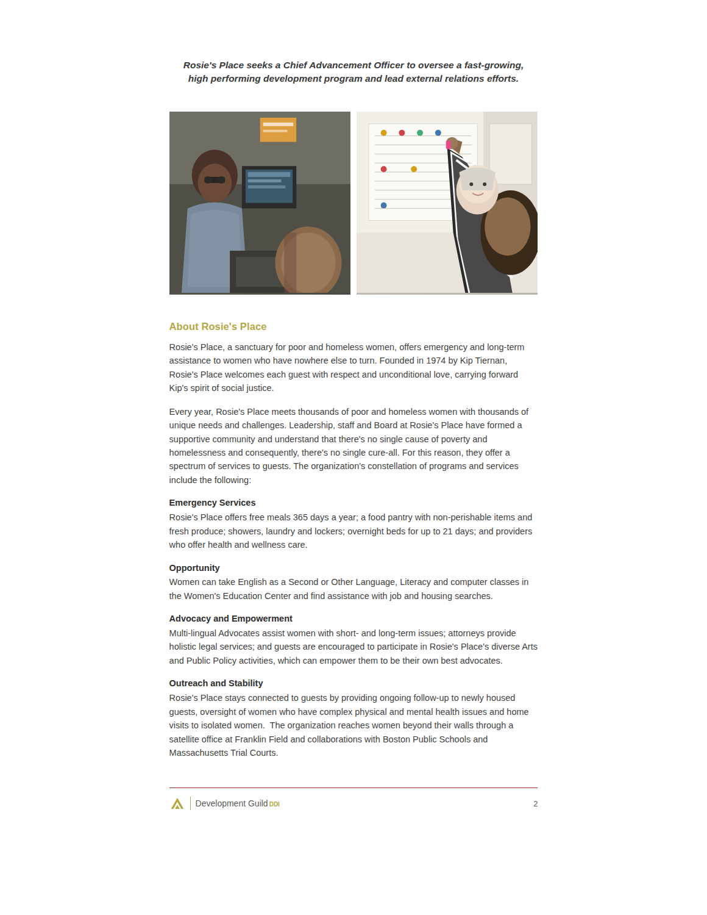Rosie's Place seeks a Chief Advancement Officer to oversee a fast-growing, high performing development program and lead external relations efforts.
About Rosie's Place
Rosie's Place, a sanctuary for poor and homeless women, offers emergency and long-term assistance to women who have nowhere else to turn. Founded in 1974 by Kip Tiernan, Rosie's Place welcomes each guest with respect and unconditional love, carrying forward Kip's spirit of social justice.
Every year, Rosie's Place meets thousands of poor and homeless women with thousands of unique needs and challenges. Leadership, staff and Board at Rosie's Place have formed a supportive community and understand that there's no single cause of poverty and homelessness and consequently, there's no single cure-all. For this reason, they offer a spectrum of services to guests. The organization's constellation of programs and services include the following:
Emergency Services
Rosie's Place offers free meals 365 days a year; a food pantry with non-perishable items and fresh produce; showers, laundry and lockers; overnight beds for up to 21 days; and providers who offer health and wellness care.
Opportunity
Women can take English as a Second or Other Language, Literacy and computer classes in the Women's Education Center and find assistance with job and housing searches.
Advocacy and Empowerment
Multi-lingual Advocates assist women with short- and long-term issues; attorneys provide holistic legal services; and guests are encouraged to participate in Rosie's Place's diverse Arts and Public Policy activities, which can empower them to be their own best advocates.
Outreach and Stability
Rosie's Place stays connected to guests by providing ongoing follow-up to newly housed guests, oversight of women who have complex physical and mental health issues and home visits to isolated women. The organization reaches women beyond their walls through a satellite office at Franklin Field and collaborations with Boston Public Schools and Massachusetts Trial Courts.
Development GuildDDI
2